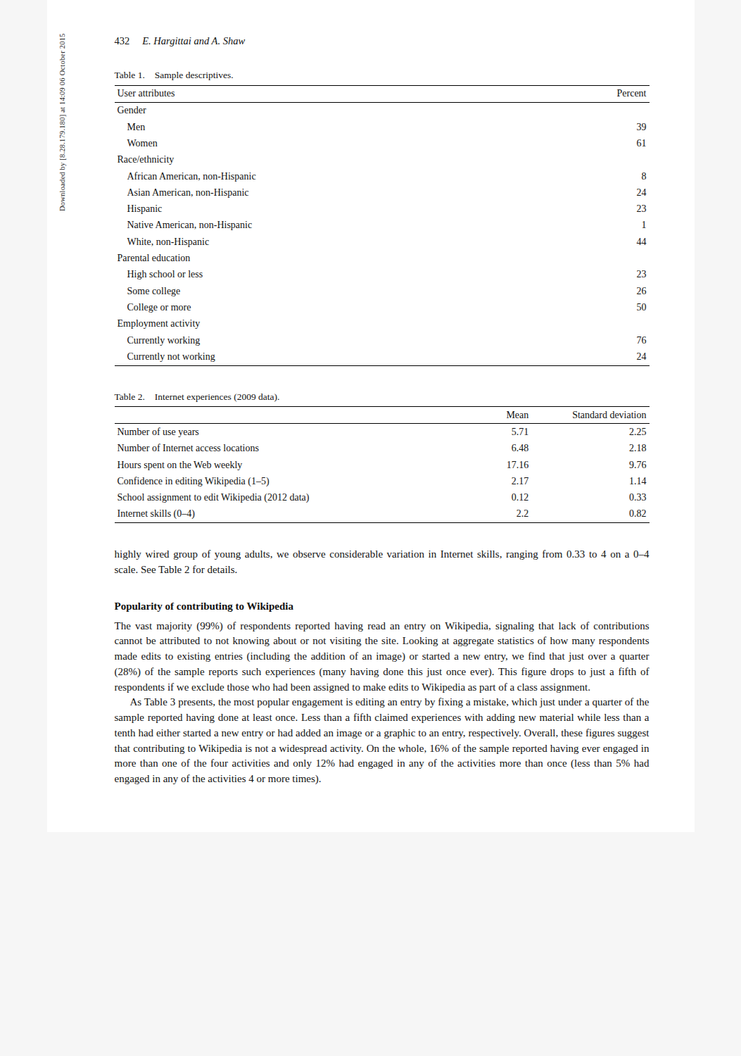Downloaded by [8.28.179.180] at 14:09 06 October 2015
432 E. Hargittai and A. Shaw
Table 1. Sample descriptives.
| User attributes | Percent |
| --- | --- |
| Gender | |
| Men | 39 |
| Women | 61 |
| Race/ethnicity | |
| African American, non-Hispanic | 8 |
| Asian American, non-Hispanic | 24 |
| Hispanic | 23 |
| Native American, non-Hispanic | 1 |
| White, non-Hispanic | 44 |
| Parental education | |
| High school or less | 23 |
| Some college | 26 |
| College or more | 50 |
| Employment activity | |
| Currently working | 76 |
| Currently not working | 24 |
Table 2. Internet experiences (2009 data).
| | Mean | Standard deviation |
| --- | --- | --- |
| Number of use years | 5.71 | 2.25 |
| Number of Internet access locations | 6.48 | 2.18 |
| Hours spent on the Web weekly | 17.16 | 9.76 |
| Confidence in editing Wikipedia (1–5) | 2.17 | 1.14 |
| School assignment to edit Wikipedia (2012 data) | 0.12 | 0.33 |
| Internet skills (0–4) | 2.2 | 0.82 |
highly wired group of young adults, we observe considerable variation in Internet skills, ranging from 0.33 to 4 on a 0–4 scale. See Table 2 for details.
Popularity of contributing to Wikipedia
The vast majority (99%) of respondents reported having read an entry on Wikipedia, signaling that lack of contributions cannot be attributed to not knowing about or not visiting the site. Looking at aggregate statistics of how many respondents made edits to existing entries (including the addition of an image) or started a new entry, we find that just over a quarter (28%) of the sample reports such experiences (many having done this just once ever). This figure drops to just a fifth of respondents if we exclude those who had been assigned to make edits to Wikipedia as part of a class assignment.
As Table 3 presents, the most popular engagement is editing an entry by fixing a mistake, which just under a quarter of the sample reported having done at least once. Less than a fifth claimed experiences with adding new material while less than a tenth had either started a new entry or had added an image or a graphic to an entry, respectively. Overall, these figures suggest that contributing to Wikipedia is not a widespread activity. On the whole, 16% of the sample reported having ever engaged in more than one of the four activities and only 12% had engaged in any of the activities more than once (less than 5% had engaged in any of the activities 4 or more times).